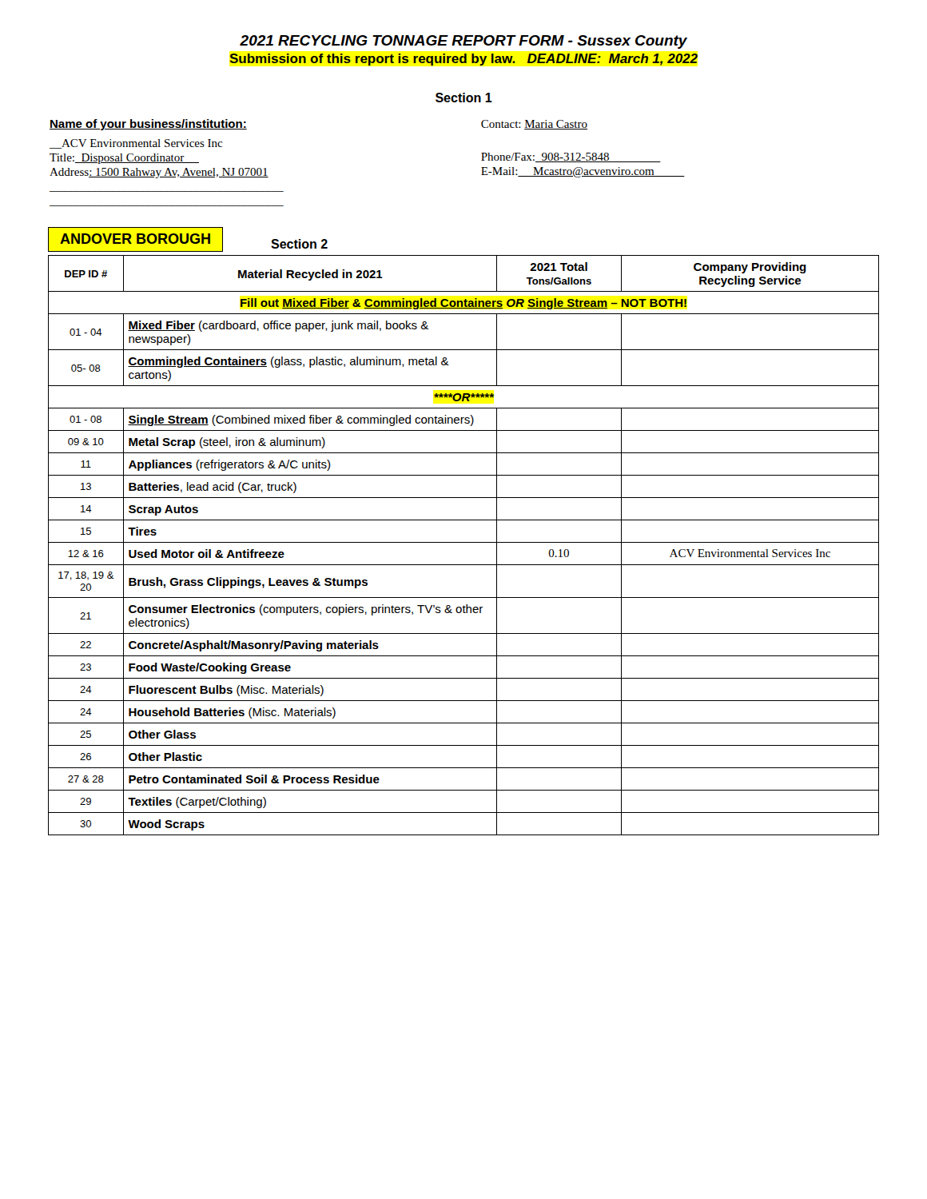2021 RECYCLING TONNAGE REPORT FORM - Sussex County
Submission of this report is required by law. DEADLINE: March 1, 2022
Section 1
| Name of your business/institution: | Contact: Maria Castro |
| __ACV Environmental Services Inc Title: Disposal Coordinator Address : 1500 Rahway Av, Avenel, NJ 07001 _______________________________________ _______________________________________ | Phone/Fax: 908-312-5848 E-Mail: Mcastro@acvenviro.com |
ANDOVER BOROUGH
Section 2
| DEP ID # | Material Recycled in 2021 | 2021 Total Tons/Gallons | Company Providing Recycling Service |
| --- | --- | --- | --- |
| Fill out Mixed Fiber & Commingled Containers OR Single Stream – NOT BOTH! |
| 01 - 04 | Mixed Fiber (cardboard, office paper, junk mail, books & newspaper) | | |
| 05- 08 | Commingled Containers (glass, plastic, aluminum, metal & cartons) | | |
| **** OR ***** |
| 01 - 08 | Single Stream (Combined mixed fiber & commingled containers) | | |
| 09 & 10 | Metal Scrap (steel, iron & aluminum) | | |
| 11 | Appliances (refrigerators & A/C units) | | |
| 13 | Batteries , lead acid (Car, truck) | | |
| 14 | Scrap Autos | | |
| 15 | Tires | | |
| 12 & 16 | Used Motor oil & Antifreeze | 0.10 | ACV Environmental Services Inc |
| 17, 18, 19 & 20 | Brush, Grass Clippings, Leaves & Stumps | | |
| 21 | Consumer Electronics (computers, copiers, printers, TV’s & other electronics) | | |
| 22 | Concrete/Asphalt/Masonry/Paving materials | | |
| 23 | Food Waste/Cooking Grease | | |
| 24 | Fluorescent Bulbs (Misc. Materials) | | |
| 24 | Household Batteries (Misc. Materials) | | |
| 25 | Other Glass | | |
| 26 | Other Plastic | | |
| 27 & 28 | Petro Contaminated Soil & Process Residue | | |
| 29 | Textiles (Carpet/Clothing) | | |
| 30 | Wood Scraps | | |